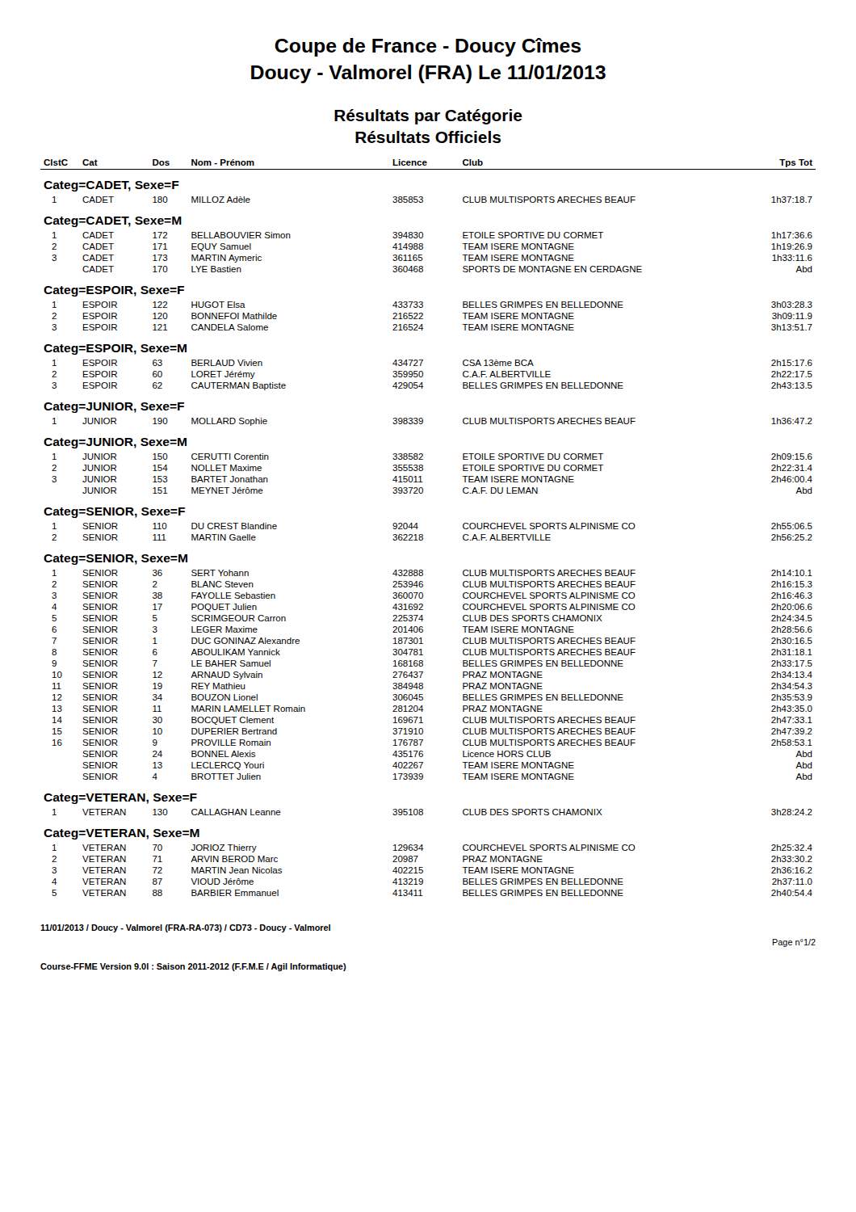Coupe de France - Doucy Cîmes
Doucy - Valmorel (FRA) Le 11/01/2013
Résultats par Catégorie
Résultats Officiels
| ClstC | Cat | Dos | Nom - Prénom | Licence | Club | Tps Tot |
| --- | --- | --- | --- | --- | --- | --- |
| Categ=CADET, Sexe=F |
| 1 | CADET | 180 | MILLOZ Adèle | 385853 | CLUB MULTISPORTS ARECHES BEAUF | 1h37:18.7 |
| Categ=CADET, Sexe=M |
| 1 | CADET | 172 | BELLABOUVIER Simon | 394830 | ETOILE SPORTIVE DU CORMET | 1h17:36.6 |
| 2 | CADET | 171 | EQUY Samuel | 414988 | TEAM ISERE MONTAGNE | 1h19:26.9 |
| 3 | CADET | 173 | MARTIN Aymeric | 361165 | TEAM ISERE MONTAGNE | 1h33:11.6 |
| | CADET | 170 | LYE Bastien | 360468 | SPORTS DE MONTAGNE EN CERDAGNE | Abd |
| Categ=ESPOIR, Sexe=F |
| 1 | ESPOIR | 122 | HUGOT Elsa | 433733 | BELLES GRIMPES EN BELLEDONNE | 3h03:28.3 |
| 2 | ESPOIR | 120 | BONNEFOI Mathilde | 216522 | TEAM ISERE MONTAGNE | 3h09:11.9 |
| 3 | ESPOIR | 121 | CANDELA Salome | 216524 | TEAM ISERE MONTAGNE | 3h13:51.7 |
| Categ=ESPOIR, Sexe=M |
| 1 | ESPOIR | 63 | BERLAUD Vivien | 434727 | CSA 13ème BCA | 2h15:17.6 |
| 2 | ESPOIR | 60 | LORET Jérémy | 359950 | C.A.F. ALBERTVILLE | 2h22:17.5 |
| 3 | ESPOIR | 62 | CAUTERMAN Baptiste | 429054 | BELLES GRIMPES EN BELLEDONNE | 2h43:13.5 |
| Categ=JUNIOR, Sexe=F |
| 1 | JUNIOR | 190 | MOLLARD Sophie | 398339 | CLUB MULTISPORTS ARECHES BEAUF | 1h36:47.2 |
| Categ=JUNIOR, Sexe=M |
| 1 | JUNIOR | 150 | CERUTTI Corentin | 338582 | ETOILE SPORTIVE DU CORMET | 2h09:15.6 |
| 2 | JUNIOR | 154 | NOLLET Maxime | 355538 | ETOILE SPORTIVE DU CORMET | 2h22:31.4 |
| 3 | JUNIOR | 153 | BARTET Jonathan | 415011 | TEAM ISERE MONTAGNE | 2h46:00.4 |
| | JUNIOR | 151 | MEYNET Jérôme | 393720 | C.A.F. DU LEMAN | Abd |
| Categ=SENIOR, Sexe=F |
| 1 | SENIOR | 110 | DU CREST Blandine | 92044 | COURCHEVEL SPORTS ALPINISME CO | 2h55:06.5 |
| 2 | SENIOR | 111 | MARTIN Gaelle | 362218 | C.A.F. ALBERTVILLE | 2h56:25.2 |
| Categ=SENIOR, Sexe=M |
| 1 | SENIOR | 36 | SERT Yohann | 432888 | CLUB MULTISPORTS ARECHES BEAUF | 2h14:10.1 |
| 2 | SENIOR | 2 | BLANC Steven | 253946 | CLUB MULTISPORTS ARECHES BEAUF | 2h16:15.3 |
| 3 | SENIOR | 38 | FAYOLLE Sebastien | 360070 | COURCHEVEL SPORTS ALPINISME CO | 2h16:46.3 |
| 4 | SENIOR | 17 | POQUET Julien | 431692 | COURCHEVEL SPORTS ALPINISME CO | 2h20:06.6 |
| 5 | SENIOR | 5 | SCRIMGEOUR Carron | 225374 | CLUB DES SPORTS CHAMONIX | 2h24:34.5 |
| 6 | SENIOR | 3 | LEGER Maxime | 201406 | TEAM ISERE MONTAGNE | 2h28:56.6 |
| 7 | SENIOR | 1 | DUC GONINAZ Alexandre | 187301 | CLUB MULTISPORTS ARECHES BEAUF | 2h30:16.5 |
| 8 | SENIOR | 6 | ABOULIKAM Yannick | 304781 | CLUB MULTISPORTS ARECHES BEAUF | 2h31:18.1 |
| 9 | SENIOR | 7 | LE BAHER Samuel | 168168 | BELLES GRIMPES EN BELLEDONNE | 2h33:17.5 |
| 10 | SENIOR | 12 | ARNAUD Sylvain | 276437 | PRAZ MONTAGNE | 2h34:13.4 |
| 11 | SENIOR | 19 | REY Mathieu | 384948 | PRAZ MONTAGNE | 2h34:54.3 |
| 12 | SENIOR | 34 | BOUZON Lionel | 306045 | BELLES GRIMPES EN BELLEDONNE | 2h35:53.9 |
| 13 | SENIOR | 11 | MARIN LAMELLET Romain | 281204 | PRAZ MONTAGNE | 2h43:35.0 |
| 14 | SENIOR | 30 | BOCQUET Clement | 169671 | CLUB MULTISPORTS ARECHES BEAUF | 2h47:33.1 |
| 15 | SENIOR | 10 | DUPERIER Bertrand | 371910 | CLUB MULTISPORTS ARECHES BEAUF | 2h47:39.2 |
| 16 | SENIOR | 9 | PROVILLE Romain | 176787 | CLUB MULTISPORTS ARECHES BEAUF | 2h58:53.1 |
| | SENIOR | 24 | BONNEL Alexis | 435176 | Licence HORS CLUB | Abd |
| | SENIOR | 13 | LECLERCQ Youri | 402267 | TEAM ISERE MONTAGNE | Abd |
| | SENIOR | 4 | BROTTET Julien | 173939 | TEAM ISERE MONTAGNE | Abd |
| Categ=VETERAN, Sexe=F |
| 1 | VETERAN | 130 | CALLAGHAN Leanne | 395108 | CLUB DES SPORTS CHAMONIX | 3h28:24.2 |
| Categ=VETERAN, Sexe=M |
| 1 | VETERAN | 70 | JORIOZ Thierry | 129634 | COURCHEVEL SPORTS ALPINISME CO | 2h25:32.4 |
| 2 | VETERAN | 71 | ARVIN BEROD Marc | 20987 | PRAZ MONTAGNE | 2h33:30.2 |
| 3 | VETERAN | 72 | MARTIN Jean Nicolas | 402215 | TEAM ISERE MONTAGNE | 2h36:16.2 |
| 4 | VETERAN | 87 | VIOUD Jérôme | 413219 | BELLES GRIMPES EN BELLEDONNE | 2h37:11.0 |
| 5 | VETERAN | 88 | BARBIER Emmanuel | 413411 | BELLES GRIMPES EN BELLEDONNE | 2h40:54.4 |
11/01/2013 / Doucy - Valmorel (FRA-RA-073) / CD73 - Doucy - Valmorel
Page n°1/2
Course-FFME Version 9.0l : Saison 2011-2012 (F.F.M.E / Agil Informatique)